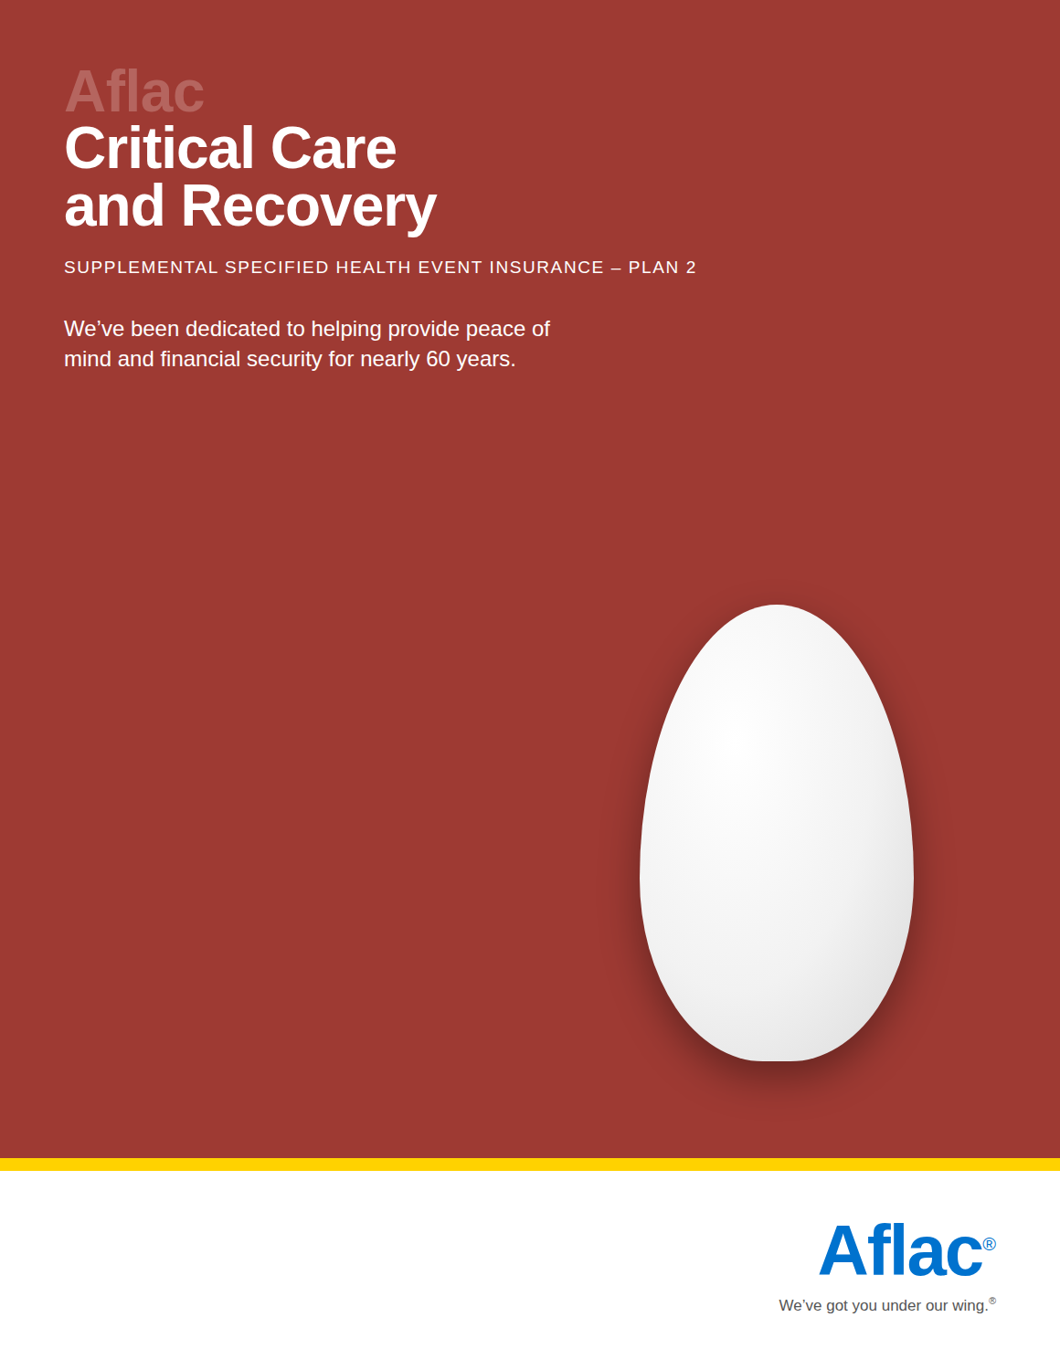Aflac
Critical Care
and Recovery
Supplemental Specified Health Event Insurance – Plan 2
We’ve been dedicated to helping provide peace of mind and financial security for nearly 60 years.
Aflac®
We’ve got you under our wing.®